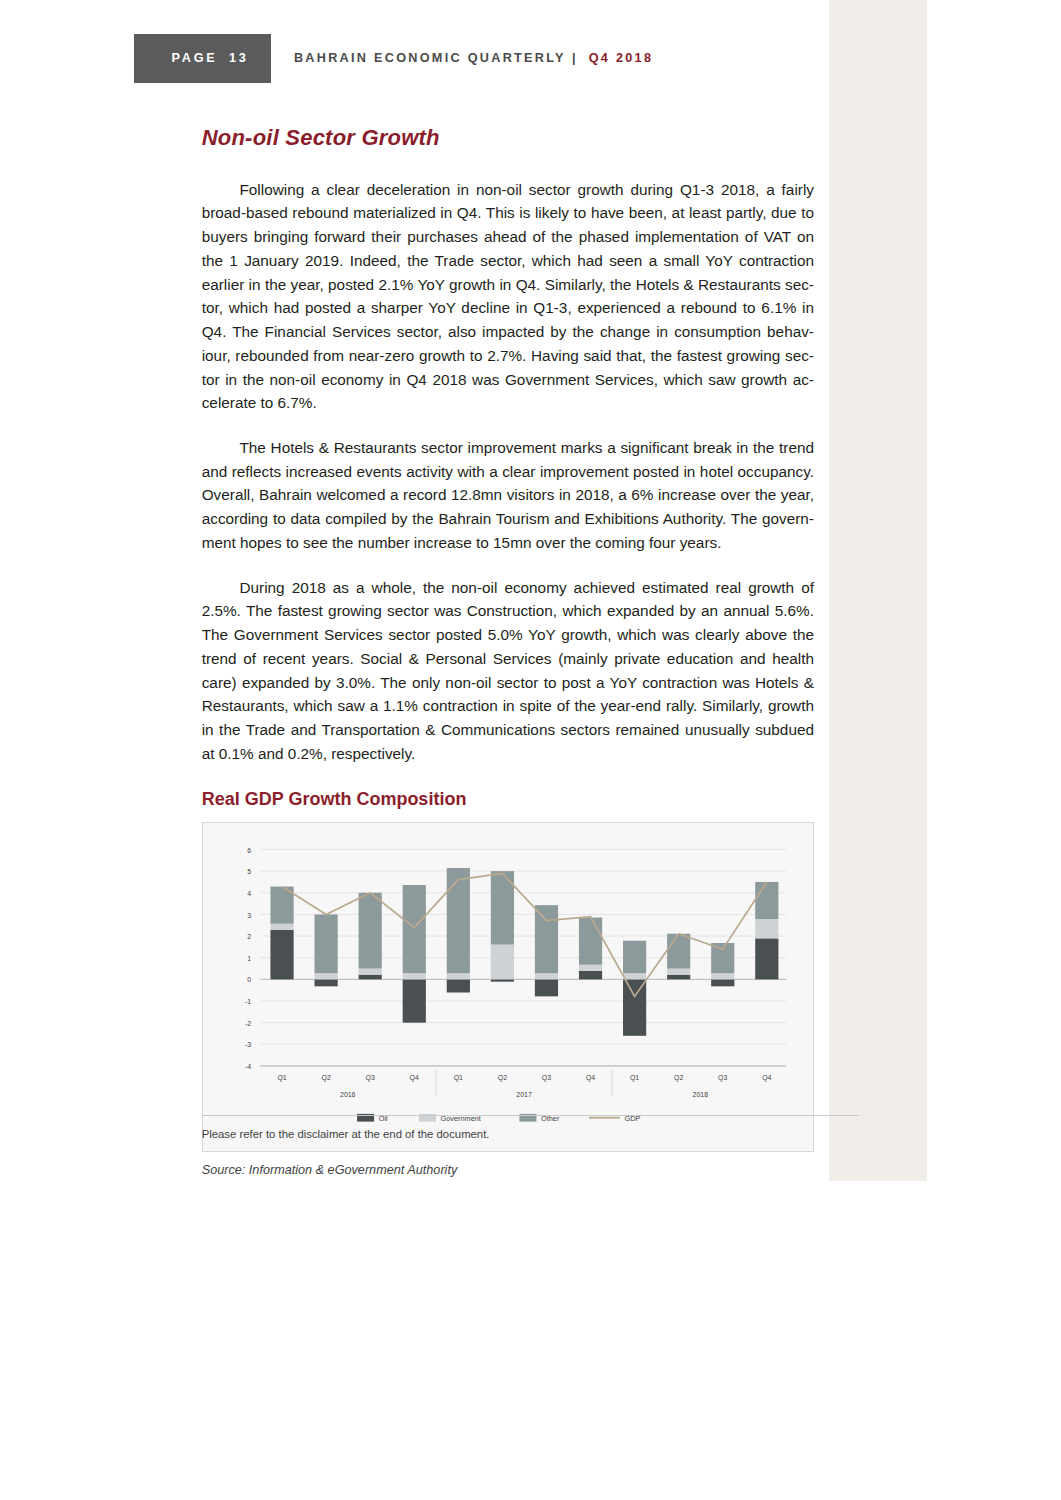PAGE13
BAHRAIN ECONOMIC QUARTERLY|Q4 2018
Non-oil Sector Growth
Following a clear deceleration in non-oil sector growth during Q1-3 2018, a fairly broad-based rebound materialized in Q4. This is likely to have been, at least partly, due to buyers bringing forward their purchases ahead of the phased implementation of VAT on the 1 January 2019. Indeed, the Trade sector, which had seen a small YoY contraction earlier in the year, posted 2.1% YoY growth in Q4. Similarly, the Hotels & Restaurants sector, which had posted a sharper YoY decline in Q1-3, experienced a rebound to 6.1% in Q4. The Financial Services sector, also impacted by the change in consumption behaviour, rebounded from near-zero growth to 2.7%. Having said that, the fastest growing sector in the non-oil economy in Q4 2018 was Government Services, which saw growth accelerate to 6.7%.
The Hotels & Restaurants sector improvement marks a significant break in the trend and reflects increased events activity with a clear improvement posted in hotel occupancy. Overall, Bahrain welcomed a record 12.8mn visitors in 2018, a 6% increase over the year, according to data compiled by the Bahrain Tourism and Exhibitions Authority. The government hopes to see the number increase to 15mn over the coming four years.
During 2018 as a whole, the non-oil economy achieved estimated real growth of 2.5%. The fastest growing sector was Construction, which expanded by an annual 5.6%. The Government Services sector posted 5.0% YoY growth, which was clearly above the trend of recent years. Social & Personal Services (mainly private education and health care) expanded by 3.0%. The only non-oil sector to post a YoY contraction was Hotels & Restaurants, which saw a 1.1% contraction in spite of the year-end rally. Similarly, growth in the Trade and Transportation & Communications sectors remained unusually subdued at 0.1% and 0.2%, respectively.
Real GDP Growth Composition
6 5 4 3 2 1 0 -1 -2 -3 -4 Q1 Q2 Q3 Q4 Q1 Q2 Q3 Q4 Q1 Q2 Q3 Q4 2016 2017 2018 Oil Government Other GDP
Source: Information & eGovernment Authority
Please refer to the disclaimer at the end of the document.